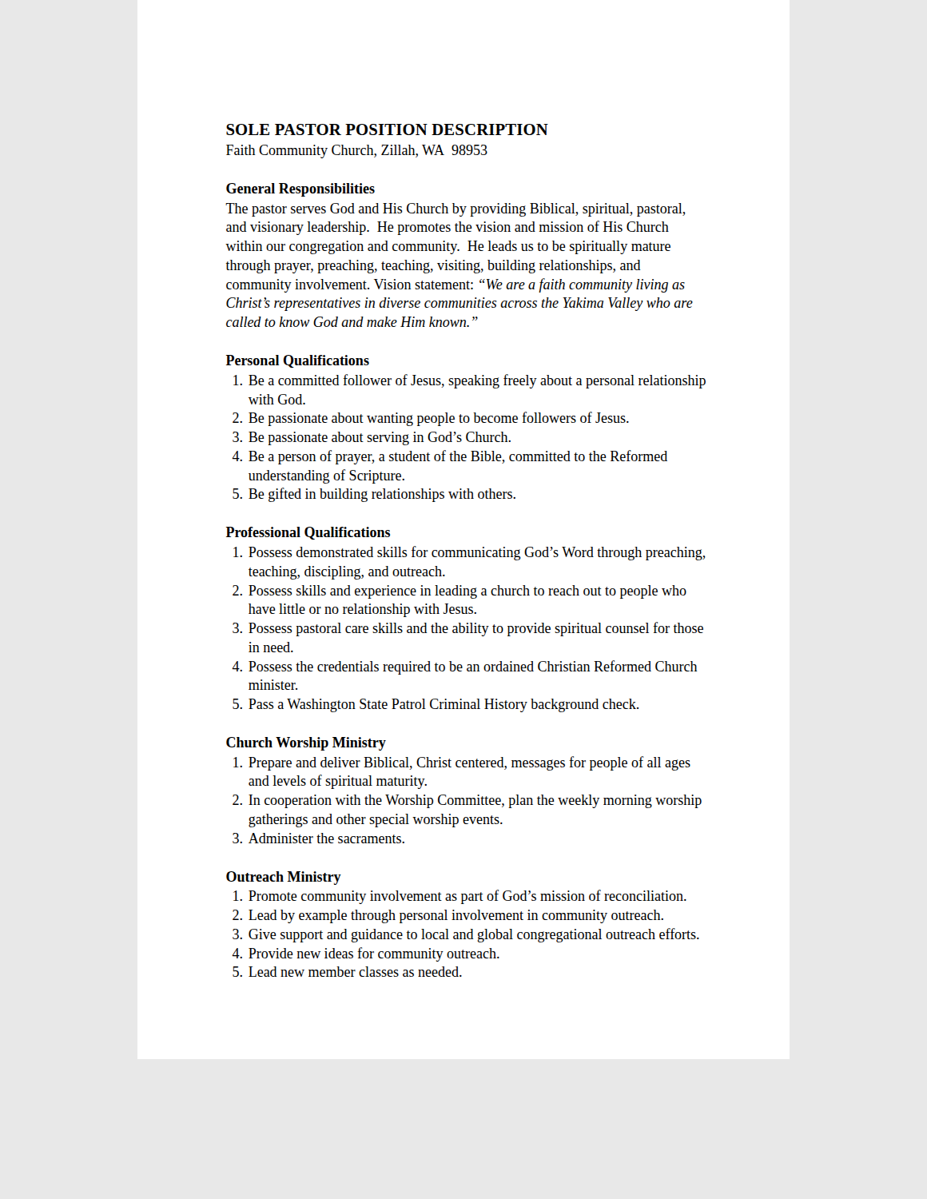SOLE PASTOR POSITION DESCRIPTION
Faith Community Church, Zillah, WA 98953
General Responsibilities
The pastor serves God and His Church by providing Biblical, spiritual, pastoral, and visionary leadership. He promotes the vision and mission of His Church within our congregation and community. He leads us to be spiritually mature through prayer, preaching, teaching, visiting, building relationships, and community involvement. Vision statement: “We are a faith community living as Christ’s representatives in diverse communities across the Yakima Valley who are called to know God and make Him known.”
Personal Qualifications
Be a committed follower of Jesus, speaking freely about a personal relationship with God.
Be passionate about wanting people to become followers of Jesus.
Be passionate about serving in God’s Church.
Be a person of prayer, a student of the Bible, committed to the Reformed understanding of Scripture.
Be gifted in building relationships with others.
Professional Qualifications
Possess demonstrated skills for communicating God’s Word through preaching, teaching, discipling, and outreach.
Possess skills and experience in leading a church to reach out to people who have little or no relationship with Jesus.
Possess pastoral care skills and the ability to provide spiritual counsel for those in need.
Possess the credentials required to be an ordained Christian Reformed Church minister.
Pass a Washington State Patrol Criminal History background check.
Church Worship Ministry
Prepare and deliver Biblical, Christ centered, messages for people of all ages and levels of spiritual maturity.
In cooperation with the Worship Committee, plan the weekly morning worship gatherings and other special worship events.
Administer the sacraments.
Outreach Ministry
Promote community involvement as part of God’s mission of reconciliation.
Lead by example through personal involvement in community outreach.
Give support and guidance to local and global congregational outreach efforts.
Provide new ideas for community outreach.
Lead new member classes as needed.